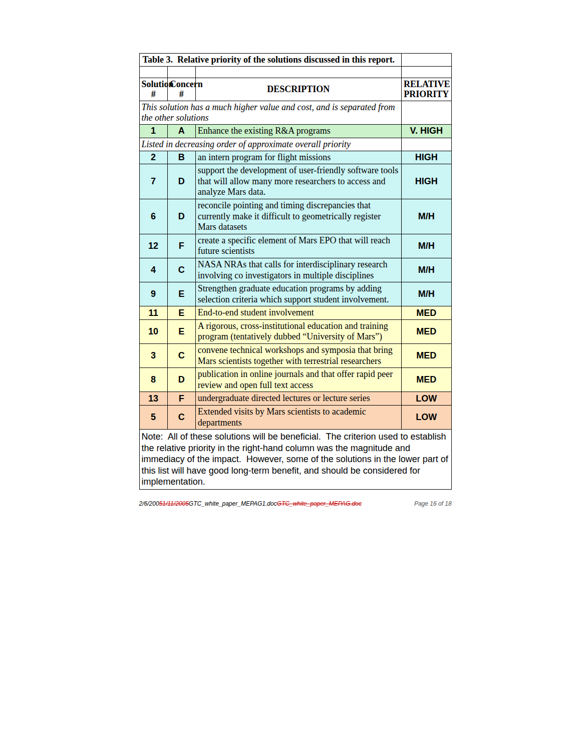| Table 3. Relative priority of the solutions discussed in this report. | |
| Solution # | Concern # | DESCRIPTION | RELATIVE PRIORITY |
| This solution has a much higher value and cost, and is separated from the other solutions | |
| 1 | A | Enhance the existing R&A programs | V. HIGH |
| Listed in decreasing order of approximate overall priority | |
| 2 | B | an intern program for flight missions | HIGH |
| 7 | D | support the development of user-friendly software tools that will allow many more researchers to access and analyze Mars data. | HIGH |
| 6 | D | reconcile pointing and timing discrepancies that currently make it difficult to geometrically register Mars datasets | M/H |
| 12 | F | create a specific element of Mars EPO that will reach future scientists | M/H |
| 4 | C | NASA NRAs that calls for interdisciplinary research involving co investigators in multiple disciplines | M/H |
| 9 | E | Strengthen graduate education programs by adding selection criteria which support student involvement. | M/H |
| 11 | E | End-to-end student involvement | MED |
| 10 | E | A rigorous, cross-institutional education and training program (tentatively dubbed “University of Mars”) | MED |
| 3 | C | convene technical workshops and symposia that bring Mars scientists together with terrestrial researchers | MED |
| 8 | D | publication in online journals and that offer rapid peer review and open full text access | MED |
| 13 | F | undergraduate directed lectures or lecture series | LOW |
| 5 | C | Extended visits by Mars scientists to academic departments | LOW |
| Note: All of these solutions will be beneficial. The criterion used to establish the relative priority in the right-hand column was the magnitude and immediacy of the impact. However, some of the solutions in the lower part of this list will have good long-term benefit, and should be considered for implementation. |
2/6/20051/11/2005 GTC_white_paper_MEPAG1.docGTC_white_paper_MEPAG.doc Page 16 of 18